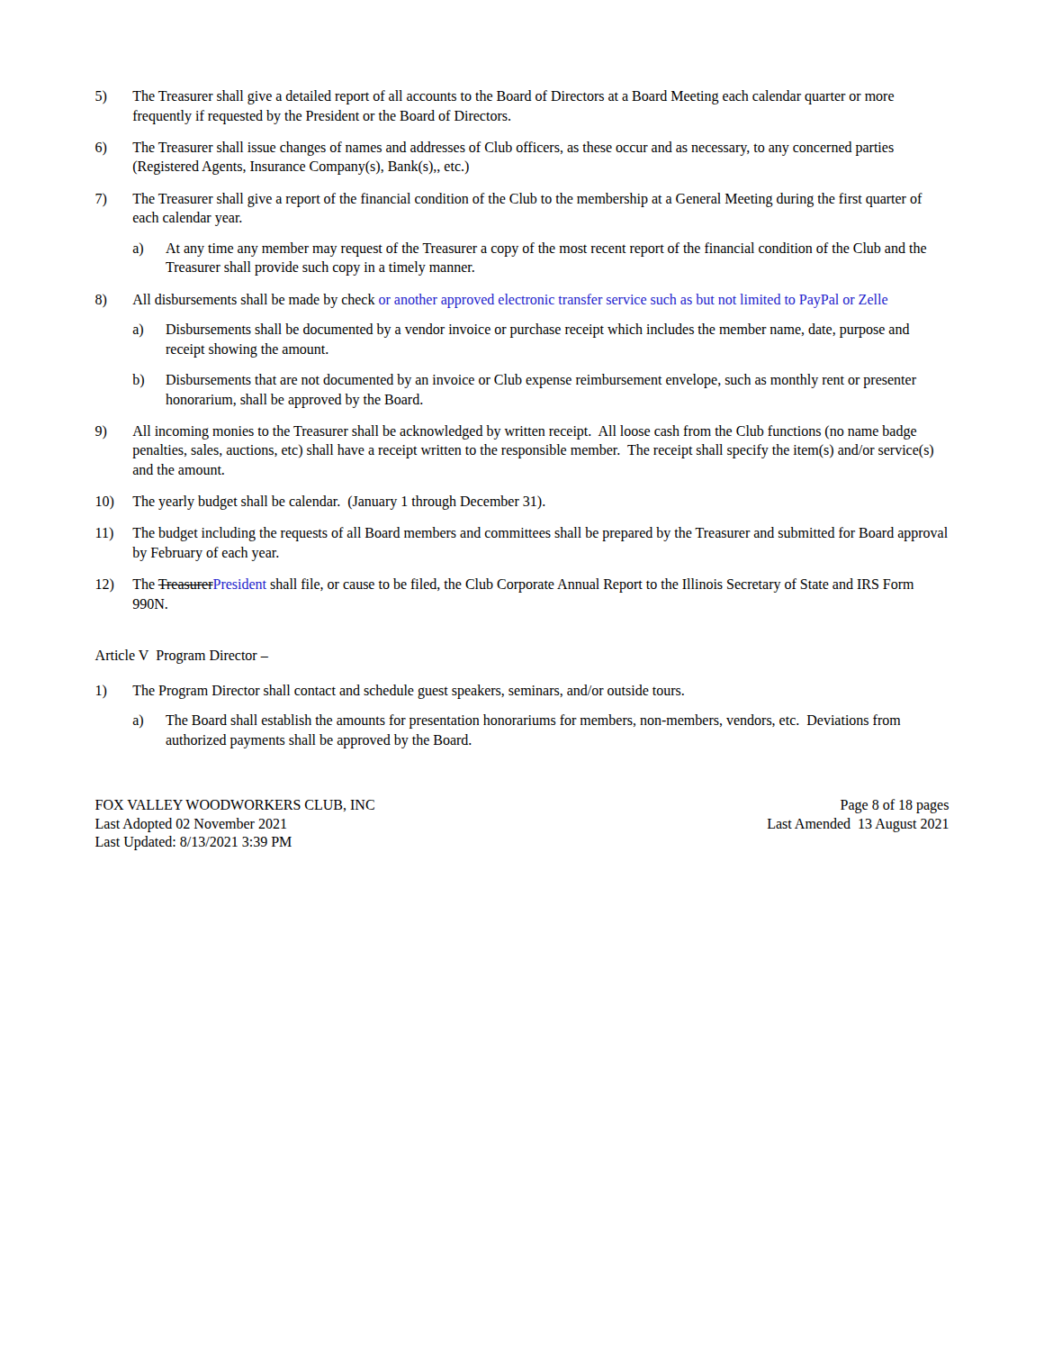5) The Treasurer shall give a detailed report of all accounts to the Board of Directors at a Board Meeting each calendar quarter or more frequently if requested by the President or the Board of Directors.
6) The Treasurer shall issue changes of names and addresses of Club officers, as these occur and as necessary, to any concerned parties (Registered Agents, Insurance Company(s), Bank(s),, etc.)
7) The Treasurer shall give a report of the financial condition of the Club to the membership at a General Meeting during the first quarter of each calendar year.
a) At any time any member may request of the Treasurer a copy of the most recent report of the financial condition of the Club and the Treasurer shall provide such copy in a timely manner.
8) All disbursements shall be made by check or another approved electronic transfer service such as but not limited to PayPal or Zelle
a) Disbursements shall be documented by a vendor invoice or purchase receipt which includes the member name, date, purpose and receipt showing the amount.
b) Disbursements that are not documented by an invoice or Club expense reimbursement envelope, such as monthly rent or presenter honorarium, shall be approved by the Board.
9) All incoming monies to the Treasurer shall be acknowledged by written receipt. All loose cash from the Club functions (no name badge penalties, sales, auctions, etc) shall have a receipt written to the responsible member. The receipt shall specify the item(s) and/or service(s) and the amount.
10) The yearly budget shall be calendar. (January 1 through December 31).
11) The budget including the requests of all Board members and committees shall be prepared by the Treasurer and submitted for Board approval by February of each year.
12) The Treasurer President shall file, or cause to be filed, the Club Corporate Annual Report to the Illinois Secretary of State and IRS Form 990N.
Article V Program Director –
1) The Program Director shall contact and schedule guest speakers, seminars, and/or outside tours.
a) The Board shall establish the amounts for presentation honorariums for members, non-members, vendors, etc. Deviations from authorized payments shall be approved by the Board.
| FOX VALLEY WOODWORKERS CLUB, INC | Page 8 of 18 pages |
| Last Adopted 02 November 2021 | Last Amended 13 August 2021 |
| Last Updated: 8/13/2021 3:39 PM | |